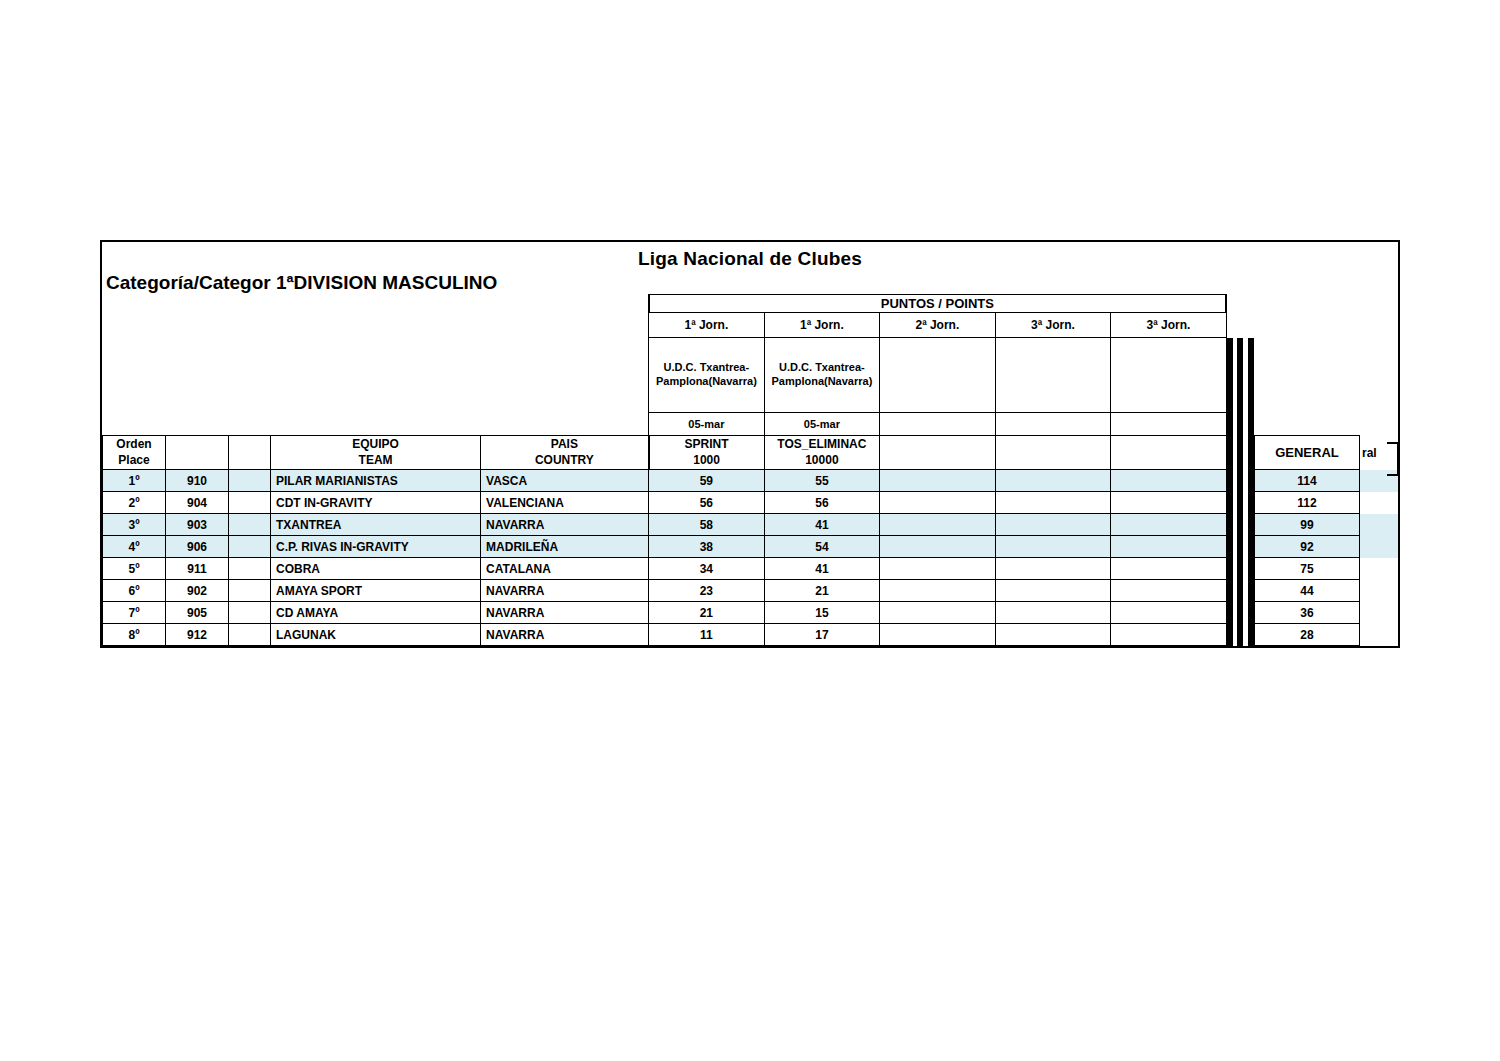Liga Nacional de Clubes
Categoría/Categor 1ªDIVISION MASCULINO
| | PUNTOS / POINTS | | | |
| | 1ª Jorn. | 1ª Jorn. | 2ª Jorn. | 3ª Jorn. | 3ª Jorn. | | | |
| | U.D.C. Txantrea-Pamplona(Navarra) | U.D.C. Txantrea-Pamplona(Navarra) | | | | | | | | | | |
| | 05-mar | 05-mar | | | | | | | | | | |
| Orden Place | | | EQUIPO TEAM | PAIS COUNTRY | SPRINT 1000 | TOS_ELIMINAC 10000 | | | | | | | | | GENERAL | ral |
| 1º | 910 | | PILAR MARIANISTAS | VASCA | 59 | 55 | | | | | | | | | 114 | |
| 2º | 904 | | CDT IN-GRAVITY | VALENCIANA | 56 | 56 | | | | | | | | | 112 | |
| 3º | 903 | | TXANTREA | NAVARRA | 58 | 41 | | | | | | | | | 99 | |
| 4º | 906 | | C.P. RIVAS IN-GRAVITY | MADRILEÑA | 38 | 54 | | | | | | | | | 92 | |
| 5º | 911 | | COBRA | CATALANA | 34 | 41 | | | | | | | | | 75 | |
| 6º | 902 | | AMAYA SPORT | NAVARRA | 23 | 21 | | | | | | | | | 44 | |
| 7º | 905 | | CD AMAYA | NAVARRA | 21 | 15 | | | | | | | | | 36 | |
| 8º | 912 | | LAGUNAK | NAVARRA | 11 | 17 | | | | | | | | | 28 | |